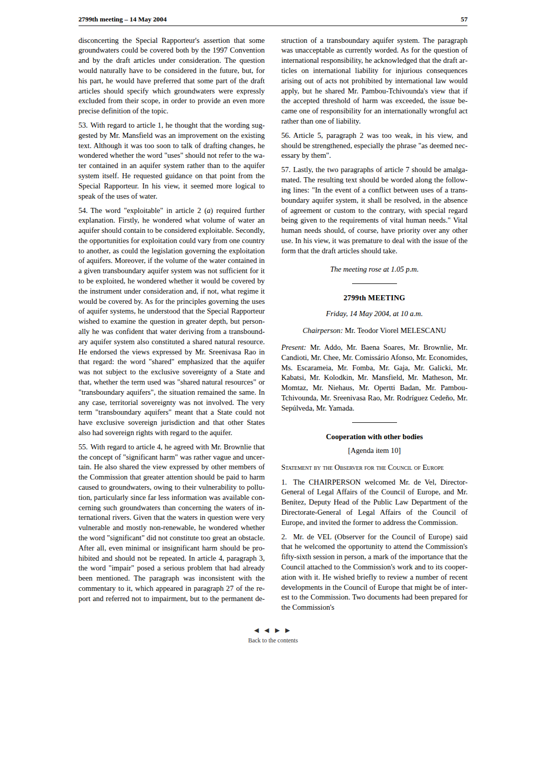2799th meeting – 14 May 2004 57
disconcerting the Special Rapporteur's assertion that some groundwaters could be covered both by the 1997 Convention and by the draft articles under consideration. The question would naturally have to be considered in the future, but, for his part, he would have preferred that some part of the draft articles should specify which groundwaters were expressly excluded from their scope, in order to provide an even more precise definition of the topic.
53. With regard to article 1, he thought that the wording suggested by Mr. Mansfield was an improvement on the existing text. Although it was too soon to talk of drafting changes, he wondered whether the word "uses" should not refer to the water contained in an aquifer system rather than to the aquifer system itself. He requested guidance on that point from the Special Rapporteur. In his view, it seemed more logical to speak of the uses of water.
54. The word "exploitable" in article 2 (a) required further explanation. Firstly, he wondered what volume of water an aquifer should contain to be considered exploitable. Secondly, the opportunities for exploitation could vary from one country to another, as could the legislation governing the exploitation of aquifers. Moreover, if the volume of the water contained in a given transboundary aquifer system was not sufficient for it to be exploited, he wondered whether it would be covered by the instrument under consideration and, if not, what regime it would be covered by. As for the principles governing the uses of aquifer systems, he understood that the Special Rapporteur wished to examine the question in greater depth, but personally he was confident that water deriving from a transboundary aquifer system also constituted a shared natural resource. He endorsed the views expressed by Mr. Sreenivasa Rao in that regard: the word "shared" emphasized that the aquifer was not subject to the exclusive sovereignty of a State and that, whether the term used was "shared natural resources" or "transboundary aquifers", the situation remained the same. In any case, territorial sovereignty was not involved. The very term "transboundary aquifers" meant that a State could not have exclusive sovereign jurisdiction and that other States also had sovereign rights with regard to the aquifer.
55. With regard to article 4, he agreed with Mr. Brownlie that the concept of "significant harm" was rather vague and uncertain. He also shared the view expressed by other members of the Commission that greater attention should be paid to harm caused to groundwaters, owing to their vulnerability to pollution, particularly since far less information was available concerning such groundwaters than concerning the waters of international rivers. Given that the waters in question were very vulnerable and mostly non-renewable, he wondered whether the word "significant" did not constitute too great an obstacle. After all, even minimal or insignificant harm should be prohibited and should not be repeated. In article 4, paragraph 3, the word "impair" posed a serious problem that had already been mentioned. The paragraph was inconsistent with the commentary to it, which appeared in paragraph 27 of the report and referred not to impairment, but to the permanent destruction of a transboundary aquifer system. The paragraph was unacceptable as currently worded. As for the question of international responsibility, he acknowledged that the draft articles on international liability for injurious consequences arising out of acts not prohibited by international law would apply, but he shared Mr. Pambou-Tchivounda's view that if the accepted threshold of harm was exceeded, the issue became one of responsibility for an internationally wrongful act rather than one of liability.
56. Article 5, paragraph 2 was too weak, in his view, and should be strengthened, especially the phrase "as deemed necessary by them".
57. Lastly, the two paragraphs of article 7 should be amalgamated. The resulting text should be worded along the following lines: "In the event of a conflict between uses of a transboundary aquifer system, it shall be resolved, in the absence of agreement or custom to the contrary, with special regard being given to the requirements of vital human needs." Vital human needs should, of course, have priority over any other use. In his view, it was premature to deal with the issue of the form that the draft articles should take.
The meeting rose at 1.05 p.m.
2799th MEETING
Friday, 14 May 2004, at 10 a.m.
Chairperson: Mr. Teodor Viorel MELESCANU
Present: Mr. Addo, Mr. Baena Soares, Mr. Brownlie, Mr. Candioti, Mr. Chee, Mr. Comissário Afonso, Mr. Economides, Ms. Escarameia, Mr. Fomba, Mr. Gaja, Mr. Galicki, Mr. Kabatsi, Mr. Kolodkin, Mr. Mansfield, Mr. Matheson, Mr. Momtaz, Mr. Niehaus, Mr. Opertti Badan, Mr. Pambou-Tchivounda, Mr. Sreenivasa Rao, Mr. Rodríguez Cedeño, Mr. Sepúlveda, Mr. Yamada.
Cooperation with other bodies
[Agenda item 10]
Statement by the Observer for the Council of Europe
1. The CHAIRPERSON welcomed Mr. de Vel, Director-General of Legal Affairs of the Council of Europe, and Mr. Benítez, Deputy Head of the Public Law Department of the Directorate-General of Legal Affairs of the Council of Europe, and invited the former to address the Commission.
2. Mr. de VEL (Observer for the Council of Europe) said that he welcomed the opportunity to attend the Commission's fifty-sixth session in person, a mark of the importance that the Council attached to the Commission's work and to its cooperation with it. He wished briefly to review a number of recent developments in the Council of Europe that might be of interest to the Commission. Two documents had been prepared for the Commission's
◀ ◀ ▶ ▶
Back to the contents